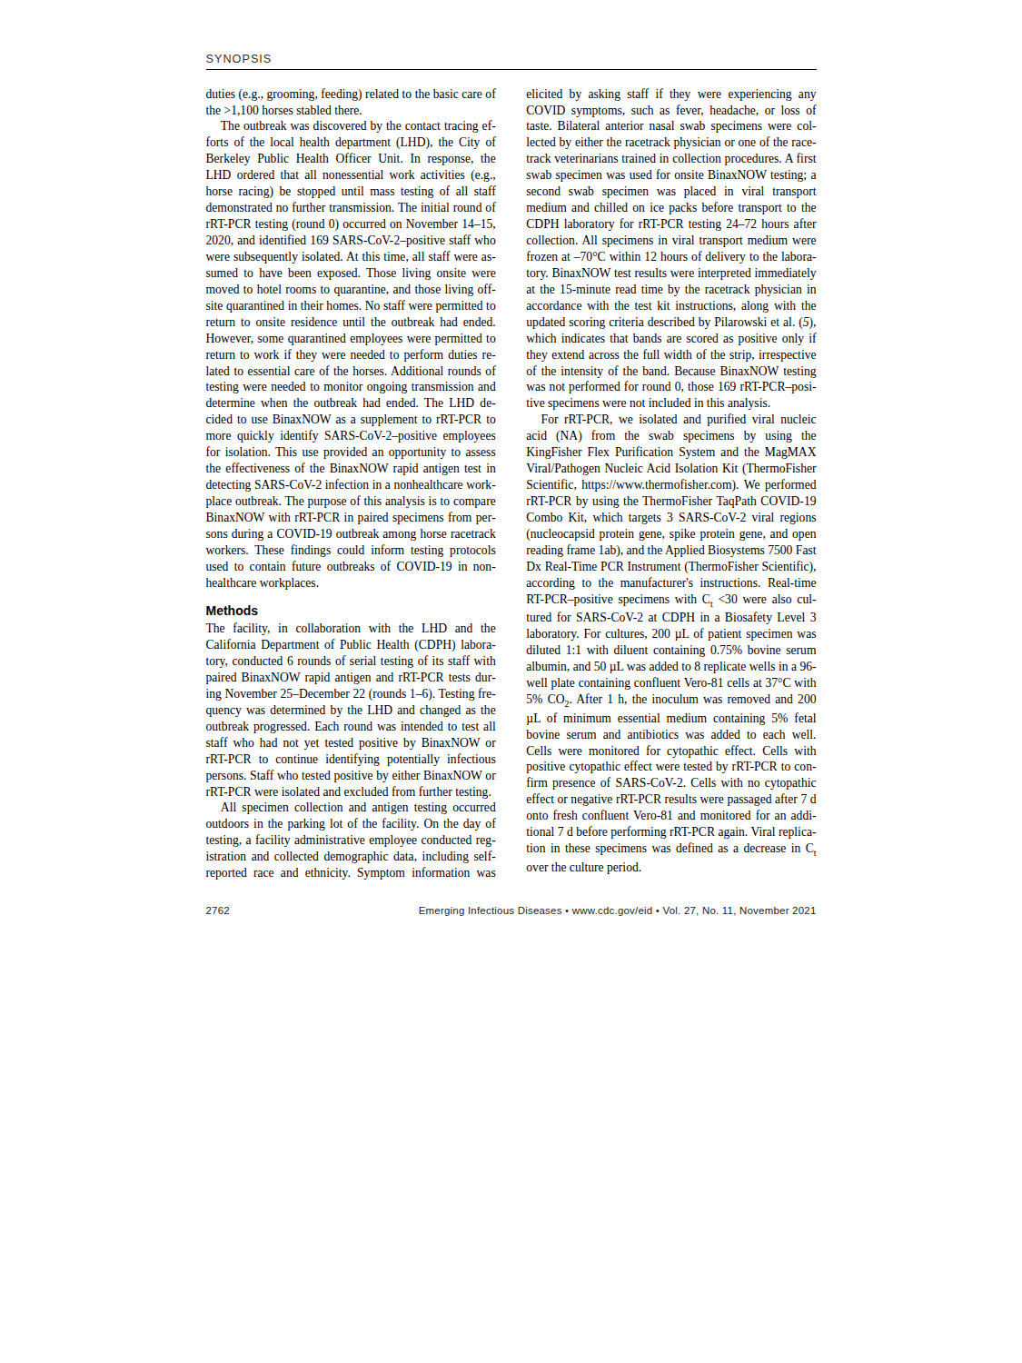SYNOPSIS
duties (e.g., grooming, feeding) related to the basic care of the >1,100 horses stabled there.
The outbreak was discovered by the contact tracing efforts of the local health department (LHD), the City of Berkeley Public Health Officer Unit. In response, the LHD ordered that all nonessential work activities (e.g., horse racing) be stopped until mass testing of all staff demonstrated no further transmission. The initial round of rRT-PCR testing (round 0) occurred on November 14–15, 2020, and identified 169 SARS-CoV-2–positive staff who were subsequently isolated. At this time, all staff were assumed to have been exposed. Those living onsite were moved to hotel rooms to quarantine, and those living offsite quarantined in their homes. No staff were permitted to return to onsite residence until the outbreak had ended. However, some quarantined employees were permitted to return to work if they were needed to perform duties related to essential care of the horses. Additional rounds of testing were needed to monitor ongoing transmission and determine when the outbreak had ended. The LHD decided to use BinaxNOW as a supplement to rRT-PCR to more quickly identify SARS-CoV-2–positive employees for isolation. This use provided an opportunity to assess the effectiveness of the BinaxNOW rapid antigen test in detecting SARS-CoV-2 infection in a nonhealthcare workplace outbreak. The purpose of this analysis is to compare BinaxNOW with rRT-PCR in paired specimens from persons during a COVID-19 outbreak among horse racetrack workers. These findings could inform testing protocols used to contain future outbreaks of COVID-19 in nonhealthcare workplaces.
Methods
The facility, in collaboration with the LHD and the California Department of Public Health (CDPH) laboratory, conducted 6 rounds of serial testing of its staff with paired BinaxNOW rapid antigen and rRT-PCR tests during November 25–December 22 (rounds 1–6). Testing frequency was determined by the LHD and changed as the outbreak progressed. Each round was intended to test all staff who had not yet tested positive by BinaxNOW or rRT-PCR to continue identifying potentially infectious persons. Staff who tested positive by either BinaxNOW or rRT-PCR were isolated and excluded from further testing.
All specimen collection and antigen testing occurred outdoors in the parking lot of the facility. On the day of testing, a facility administrative employee conducted registration and collected demographic data, including self-reported race and ethnicity. Symptom information was elicited by asking staff if they were experiencing any COVID symptoms, such as fever, headache, or loss of taste. Bilateral anterior nasal swab specimens were collected by either the racetrack physician or one of the racetrack veterinarians trained in collection procedures. A first swab specimen was used for onsite BinaxNOW testing; a second swab specimen was placed in viral transport medium and chilled on ice packs before transport to the CDPH laboratory for rRT-PCR testing 24–72 hours after collection. All specimens in viral transport medium were frozen at –70°C within 12 hours of delivery to the laboratory. BinaxNOW test results were interpreted immediately at the 15-minute read time by the racetrack physician in accordance with the test kit instructions, along with the updated scoring criteria described by Pilarowski et al. (5), which indicates that bands are scored as positive only if they extend across the full width of the strip, irrespective of the intensity of the band. Because BinaxNOW testing was not performed for round 0, those 169 rRT-PCR–positive specimens were not included in this analysis.
For rRT-PCR, we isolated and purified viral nucleic acid (NA) from the swab specimens by using the KingFisher Flex Purification System and the MagMAX Viral/Pathogen Nucleic Acid Isolation Kit (ThermoFisher Scientific, https://www.thermofisher.com). We performed rRT-PCR by using the ThermoFisher TaqPath COVID-19 Combo Kit, which targets 3 SARS-CoV-2 viral regions (nucleocapsid protein gene, spike protein gene, and open reading frame 1ab), and the Applied Biosystems 7500 Fast Dx Real-Time PCR Instrument (ThermoFisher Scientific), according to the manufacturer's instructions. Real-time RT-PCR–positive specimens with Ct <30 were also cultured for SARS-CoV-2 at CDPH in a Biosafety Level 3 laboratory. For cultures, 200 µL of patient specimen was diluted 1:1 with diluent containing 0.75% bovine serum albumin, and 50 µL was added to 8 replicate wells in a 96-well plate containing confluent Vero-81 cells at 37°C with 5% CO2. After 1 h, the inoculum was removed and 200 µL of minimum essential medium containing 5% fetal bovine serum and antibiotics was added to each well. Cells were monitored for cytopathic effect. Cells with positive cytopathic effect were tested by rRT-PCR to confirm presence of SARS-CoV-2. Cells with no cytopathic effect or negative rRT-PCR results were passaged after 7 d onto fresh confluent Vero-81 and monitored for an additional 7 d before performing rRT-PCR again. Viral replication in these specimens was defined as a decrease in Ct over the culture period.
2762
Emerging Infectious Diseases • www.cdc.gov/eid • Vol. 27, No. 11, November 2021